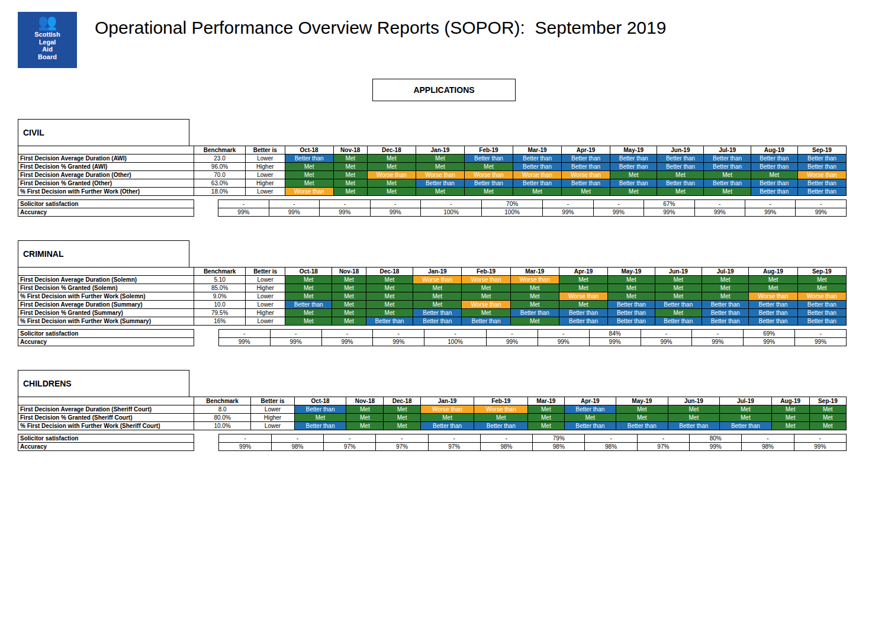👥 Scottish
Legal
Aid
Board
Operational Performance Overview Reports (SOPOR): September 2019
APPLICATIONS
CIVIL
| | Benchmark | Better is | Oct-18 | Nov-18 | Dec-18 | Jan-19 | Feb-19 | Mar-19 | Apr-19 | May-19 | Jun-19 | Jul-19 | Aug-19 | Sep-19 |
| --- | --- | --- | --- | --- | --- | --- | --- | --- | --- | --- | --- | --- | --- | --- |
| First Decision Average Duration (AWI) | 23.0 | Lower | Better than | Met | Met | Met | Better than | Better than | Better than | Better than | Better than | Better than | Better than | Better than |
| First Decision % Granted (AWI) | 96.0% | Higher | Met | Met | Met | Met | Met | Better than | Better than | Better than | Better than | Better than | Better than | Better than |
| First Decision Average Duration (Other) | 70.0 | Lower | Met | Met | Worse than | Worse than | Worse than | Worse than | Worse than | Met | Met | Met | Met | Worse than |
| First Decision % Granted (Other) | 63.0% | Higher | Met | Met | Met | Better than | Better than | Better than | Better than | Better than | Better than | Better than | Better than | Better than |
| % First Decision with Further Work (Other) | 18.0% | Lower | Worse than | Met | Met | Met | Met | Met | Met | Met | Met | Met | Better than | Better than |
| Solicitor satisfaction | | | - | - | - | - | - | 70% | - | - | 67% | - | - | - |
| Accuracy | | | 99% | 99% | 99% | 99% | 100% | 100% | 99% | 99% | 99% | 99% | 99% | 99% |
CRIMINAL
| | Benchmark | Better is | Oct-18 | Nov-18 | Dec-18 | Jan-19 | Feb-19 | Mar-19 | Apr-19 | May-19 | Jun-19 | Jul-19 | Aug-19 | Sep-19 |
| --- | --- | --- | --- | --- | --- | --- | --- | --- | --- | --- | --- | --- | --- | --- |
| First Decision Average Duration (Solemn) | 5.10 | Lower | Met | Met | Met | Worse than | Worse than | Worse than | Met | Met | Met | Met | Met | Met |
| First Decision % Granted (Solemn) | 85.0% | Higher | Met | Met | Met | Met | Met | Met | Met | Met | Met | Met | Met | Met |
| % First Decision with Further Work (Solemn) | 9.0% | Lower | Met | Met | Met | Met | Met | Met | Worse than | Met | Met | Met | Worse than | Worse than |
| First Decision Average Duration (Summary) | 10.0 | Lower | Better than | Met | Met | Met | Worse than | Met | Met | Better than | Better than | Better than | Better than | Better than |
| First Decision % Granted (Summary) | 79.5% | Higher | Met | Met | Met | Better than | Met | Better than | Better than | Better than | Met | Better than | Better than | Better than |
| % First Decision with Further Work (Summary) | 16% | Lower | Met | Met | Better than | Better than | Better than | Met | Better than | Better than | Better than | Better than | Better than | Better than |
| Solicitor satisfaction | | | - | - | - | - | - | - | - | 84% | - | - | 69% | - |
| Accuracy | | | 99% | 99% | 99% | 99% | 100% | 99% | 99% | 99% | 99% | 99% | 99% | 99% |
CHILDRENS
| | Benchmark | Better is | Oct-18 | Nov-18 | Dec-18 | Jan-19 | Feb-19 | Mar-19 | Apr-19 | May-19 | Jun-19 | Jul-19 | Aug-19 | Sep-19 |
| --- | --- | --- | --- | --- | --- | --- | --- | --- | --- | --- | --- | --- | --- | --- |
| First Decision Average Duration (Sheriff Court) | 8.0 | Lower | Better than | Met | Met | Worse than | Worse than | Met | Better than | Met | Met | Met | Met | Met |
| First Decision % Granted (Sheriff Court) | 80.0% | Higher | Met | Met | Met | Met | Met | Met | Met | Met | Met | Met | Met | Met |
| % First Decision with Further Work (Sheriff Court) | 10.0% | Lower | Better than | Met | Met | Better than | Better than | Met | Better than | Better than | Better than | Better than | Met | Met |
| Solicitor satisfaction | | | - | - | - | - | - | - | 79% | - | - | 80% | - | - |
| Accuracy | | | 99% | 98% | 97% | 97% | 97% | 98% | 98% | 98% | 97% | 99% | 98% | 99% |